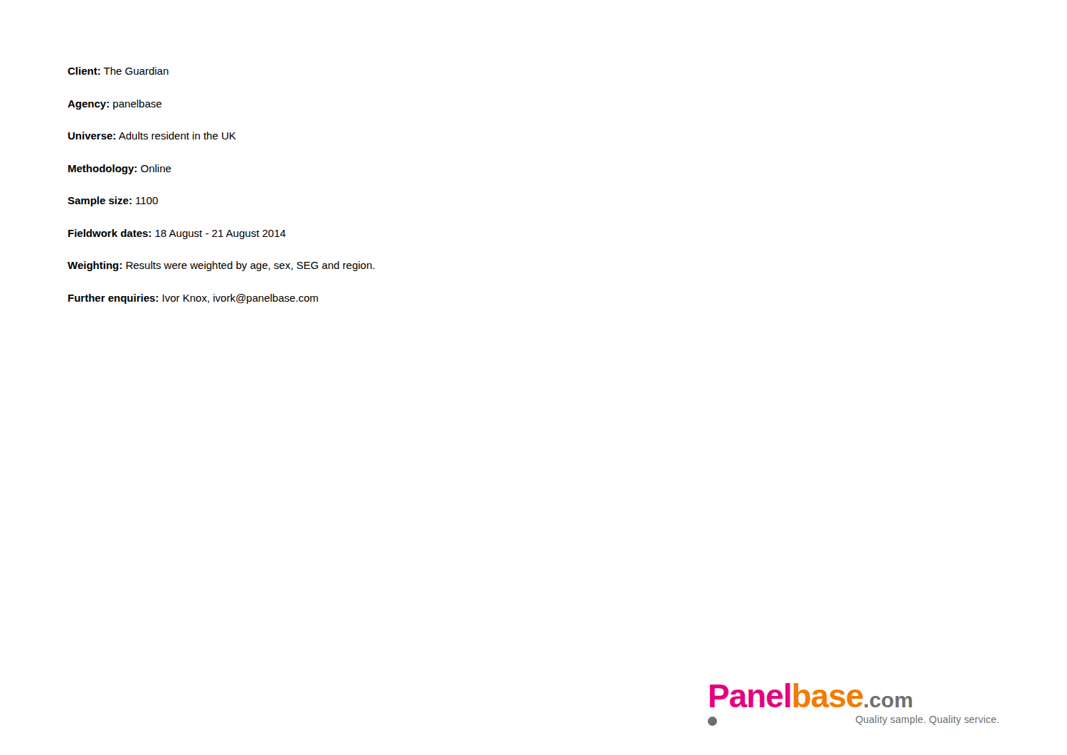Client: The Guardian
Agency: panelbase
Universe: Adults resident in the UK
Methodology: Online
Sample size: 1100
Fieldwork dates: 18 August - 21 August 2014
Weighting: Results were weighted by age, sex, SEG and region.
Further enquiries: Ivor Knox, ivork@panelbase.com
Panel base.com
Quality sample. Quality service.